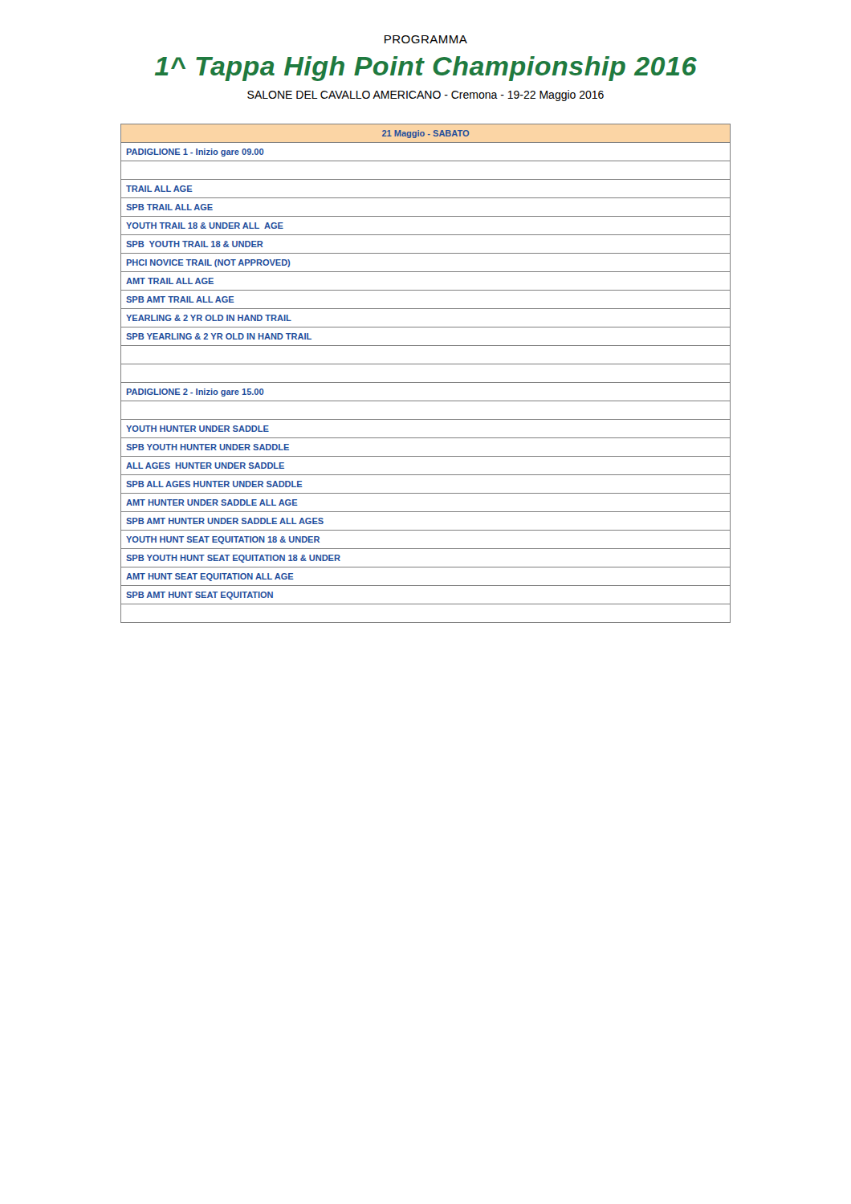PROGRAMMA
1^ Tappa High Point Championship 2016
SALONE DEL CAVALLO AMERICANO - Cremona - 19-22 Maggio 2016
| 21 Maggio - SABATO |
| PADIGLIONE 1 - Inizio gare 09.00 |
| TRAIL ALL AGE |
| SPB TRAIL ALL AGE |
| YOUTH TRAIL 18 & UNDER ALL AGE |
| SPB YOUTH TRAIL 18 & UNDER |
| PHCI NOVICE TRAIL (NOT APPROVED) |
| AMT TRAIL ALL AGE |
| SPB AMT TRAIL ALL AGE |
| YEARLING & 2 YR OLD IN HAND TRAIL |
| SPB YEARLING & 2 YR OLD IN HAND TRAIL |
| PADIGLIONE 2 - Inizio gare 15.00 |
| YOUTH HUNTER UNDER SADDLE |
| SPB YOUTH HUNTER UNDER SADDLE |
| ALL AGES HUNTER UNDER SADDLE |
| SPB ALL AGES HUNTER UNDER SADDLE |
| AMT HUNTER UNDER SADDLE ALL AGE |
| SPB AMT HUNTER UNDER SADDLE ALL AGES |
| YOUTH HUNT SEAT EQUITATION 18 & UNDER |
| SPB YOUTH HUNT SEAT EQUITATION 18 & UNDER |
| AMT HUNT SEAT EQUITATION ALL AGE |
| SPB AMT HUNT SEAT EQUITATION |